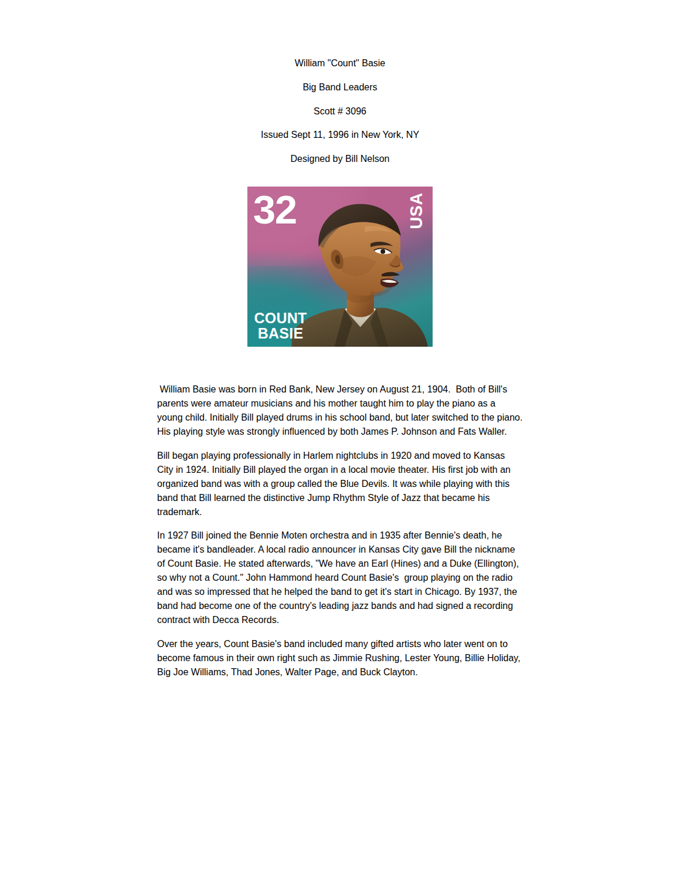William "Count" Basie
Big Band Leaders
Scott # 3096
Issued Sept 11, 1996 in New York, NY
Designed by Bill Nelson
32
USA
COUNT
BASIE
William Basie was born in Red Bank, New Jersey on August 21, 1904. Both of Bill's parents were amateur musicians and his mother taught him to play the piano as a young child. Initially Bill played drums in his school band, but later switched to the piano. His playing style was strongly influenced by both James P. Johnson and Fats Waller.
Bill began playing professionally in Harlem nightclubs in 1920 and moved to Kansas City in 1924. Initially Bill played the organ in a local movie theater. His first job with an organized band was with a group called the Blue Devils. It was while playing with this band that Bill learned the distinctive Jump Rhythm Style of Jazz that became his trademark.
In 1927 Bill joined the Bennie Moten orchestra and in 1935 after Bennie's death, he became it's bandleader. A local radio announcer in Kansas City gave Bill the nickname of Count Basie. He stated afterwards, "We have an Earl (Hines) and a Duke (Ellington), so why not a Count." John Hammond heard Count Basie's group playing on the radio and was so impressed that he helped the band to get it's start in Chicago. By 1937, the band had become one of the country's leading jazz bands and had signed a recording contract with Decca Records.
Over the years, Count Basie's band included many gifted artists who later went on to become famous in their own right such as Jimmie Rushing, Lester Young, Billie Holiday, Big Joe Williams, Thad Jones, Walter Page, and Buck Clayton.